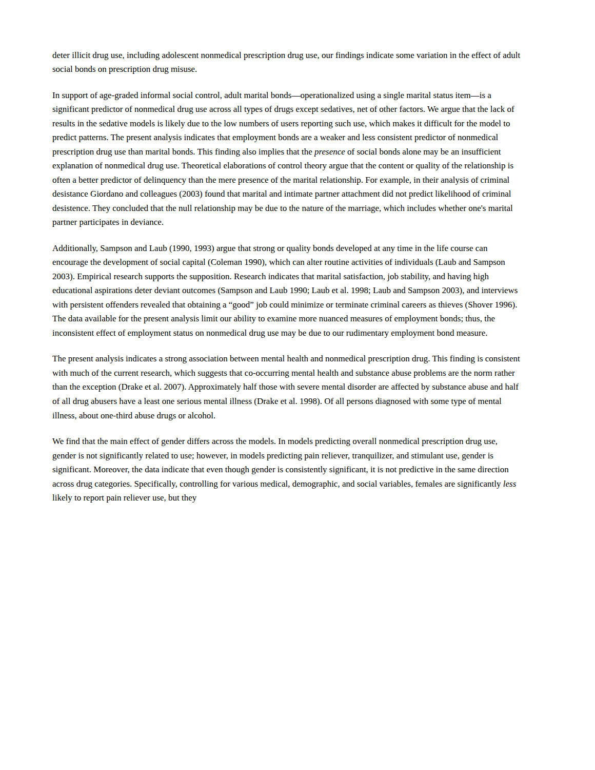deter illicit drug use, including adolescent nonmedical prescription drug use, our findings indicate some variation in the effect of adult social bonds on prescription drug misuse.
In support of age-graded informal social control, adult marital bonds—operationalized using a single marital status item—is a significant predictor of nonmedical drug use across all types of drugs except sedatives, net of other factors. We argue that the lack of results in the sedative models is likely due to the low numbers of users reporting such use, which makes it difficult for the model to predict patterns. The present analysis indicates that employment bonds are a weaker and less consistent predictor of nonmedical prescription drug use than marital bonds. This finding also implies that the presence of social bonds alone may be an insufficient explanation of nonmedical drug use. Theoretical elaborations of control theory argue that the content or quality of the relationship is often a better predictor of delinquency than the mere presence of the marital relationship. For example, in their analysis of criminal desistance Giordano and colleagues (2003) found that marital and intimate partner attachment did not predict likelihood of criminal desistence. They concluded that the null relationship may be due to the nature of the marriage, which includes whether one's marital partner participates in deviance.
Additionally, Sampson and Laub (1990, 1993) argue that strong or quality bonds developed at any time in the life course can encourage the development of social capital (Coleman 1990), which can alter routine activities of individuals (Laub and Sampson 2003). Empirical research supports the supposition. Research indicates that marital satisfaction, job stability, and having high educational aspirations deter deviant outcomes (Sampson and Laub 1990; Laub et al. 1998; Laub and Sampson 2003), and interviews with persistent offenders revealed that obtaining a “good” job could minimize or terminate criminal careers as thieves (Shover 1996). The data available for the present analysis limit our ability to examine more nuanced measures of employment bonds; thus, the inconsistent effect of employment status on nonmedical drug use may be due to our rudimentary employment bond measure.
The present analysis indicates a strong association between mental health and nonmedical prescription drug. This finding is consistent with much of the current research, which suggests that co-occurring mental health and substance abuse problems are the norm rather than the exception (Drake et al. 2007). Approximately half those with severe mental disorder are affected by substance abuse and half of all drug abusers have a least one serious mental illness (Drake et al. 1998). Of all persons diagnosed with some type of mental illness, about one-third abuse drugs or alcohol.
We find that the main effect of gender differs across the models. In models predicting overall nonmedical prescription drug use, gender is not significantly related to use; however, in models predicting pain reliever, tranquilizer, and stimulant use, gender is significant. Moreover, the data indicate that even though gender is consistently significant, it is not predictive in the same direction across drug categories. Specifically, controlling for various medical, demographic, and social variables, females are significantly less likely to report pain reliever use, but they